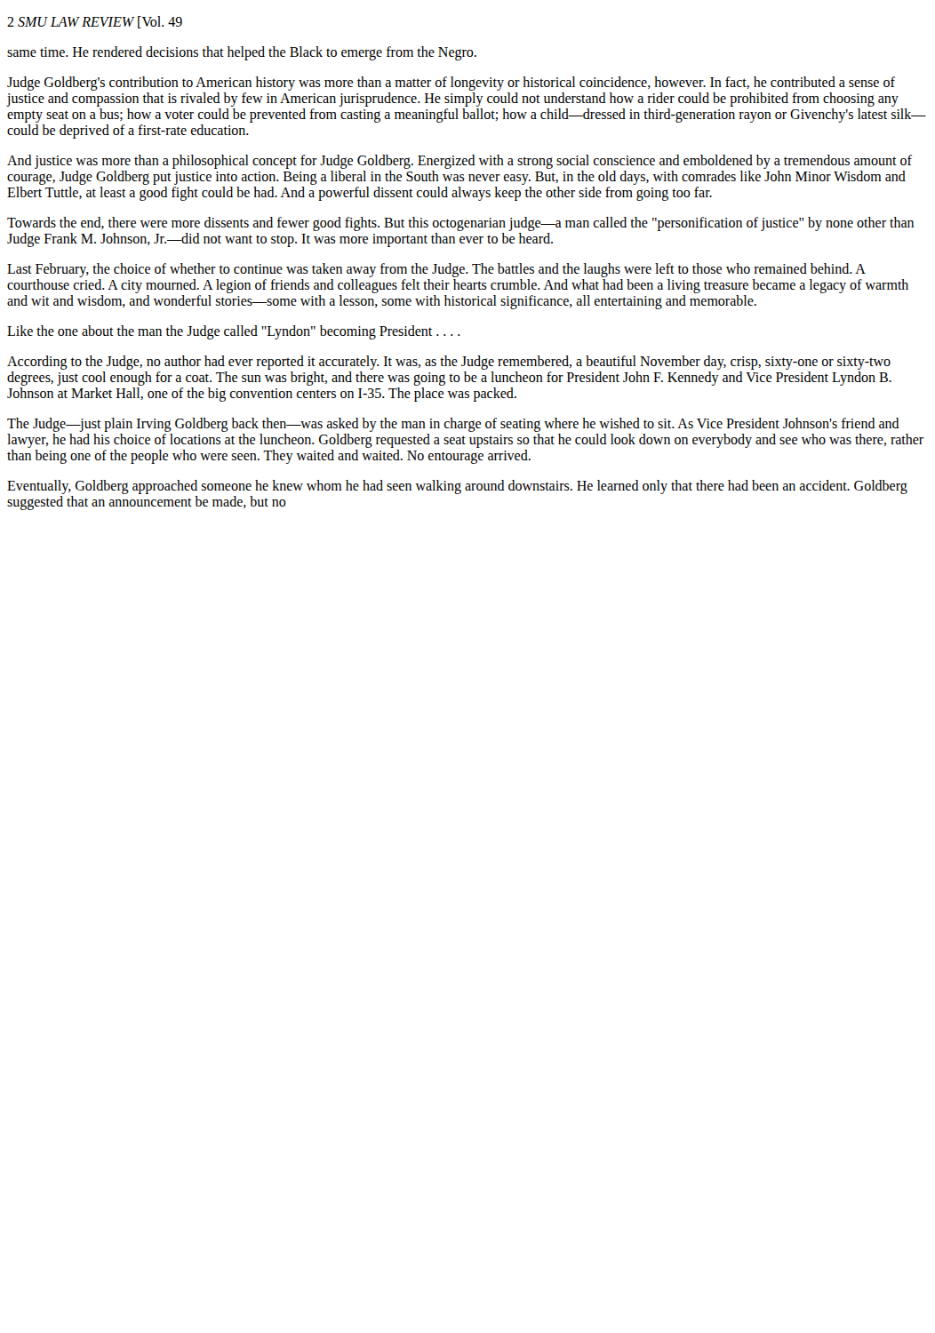2 SMU LAW REVIEW [Vol. 49
same time. He rendered decisions that helped the Black to emerge from the Negro.
Judge Goldberg's contribution to American history was more than a matter of longevity or historical coincidence, however. In fact, he contributed a sense of justice and compassion that is rivaled by few in American jurisprudence. He simply could not understand how a rider could be prohibited from choosing any empty seat on a bus; how a voter could be prevented from casting a meaningful ballot; how a child—dressed in third-generation rayon or Givenchy's latest silk—could be deprived of a first-rate education.
And justice was more than a philosophical concept for Judge Goldberg. Energized with a strong social conscience and emboldened by a tremendous amount of courage, Judge Goldberg put justice into action. Being a liberal in the South was never easy. But, in the old days, with comrades like John Minor Wisdom and Elbert Tuttle, at least a good fight could be had. And a powerful dissent could always keep the other side from going too far.
Towards the end, there were more dissents and fewer good fights. But this octogenarian judge—a man called the "personification of justice" by none other than Judge Frank M. Johnson, Jr.—did not want to stop. It was more important than ever to be heard.
Last February, the choice of whether to continue was taken away from the Judge. The battles and the laughs were left to those who remained behind. A courthouse cried. A city mourned. A legion of friends and colleagues felt their hearts crumble. And what had been a living treasure became a legacy of warmth and wit and wisdom, and wonderful stories—some with a lesson, some with historical significance, all entertaining and memorable.
Like the one about the man the Judge called "Lyndon" becoming President . . . .
According to the Judge, no author had ever reported it accurately. It was, as the Judge remembered, a beautiful November day, crisp, sixty-one or sixty-two degrees, just cool enough for a coat. The sun was bright, and there was going to be a luncheon for President John F. Kennedy and Vice President Lyndon B. Johnson at Market Hall, one of the big convention centers on I-35. The place was packed.
The Judge—just plain Irving Goldberg back then—was asked by the man in charge of seating where he wished to sit. As Vice President Johnson's friend and lawyer, he had his choice of locations at the luncheon. Goldberg requested a seat upstairs so that he could look down on everybody and see who was there, rather than being one of the people who were seen. They waited and waited. No entourage arrived.
Eventually, Goldberg approached someone he knew whom he had seen walking around downstairs. He learned only that there had been an accident. Goldberg suggested that an announcement be made, but no